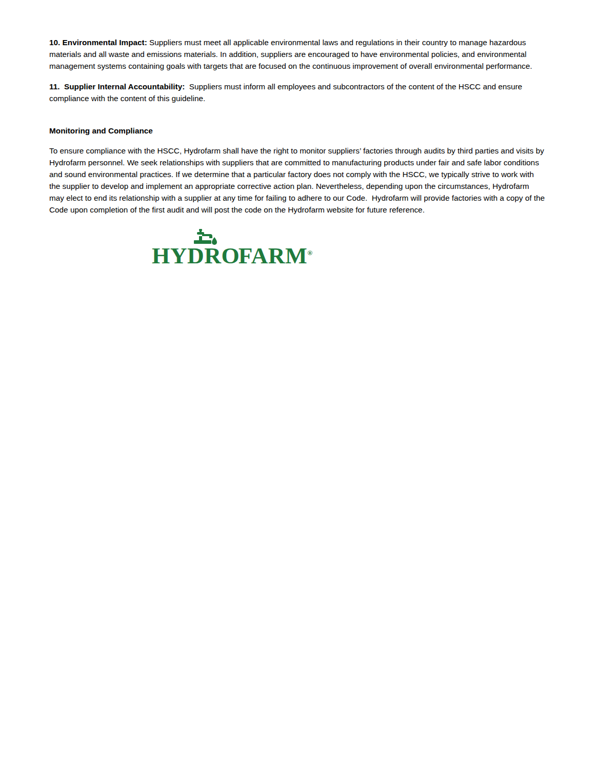10. Environmental Impact: Suppliers must meet all applicable environmental laws and regulations in their country to manage hazardous materials and all waste and emissions materials. In addition, suppliers are encouraged to have environmental policies, and environmental management systems containing goals with targets that are focused on the continuous improvement of overall environmental performance.
11. Supplier Internal Accountability: Suppliers must inform all employees and subcontractors of the content of the HSCC and ensure compliance with the content of this guideline.
Monitoring and Compliance
To ensure compliance with the HSCC, Hydrofarm shall have the right to monitor suppliers’ factories through audits by third parties and visits by Hydrofarm personnel. We seek relationships with suppliers that are committed to manufacturing products under fair and safe labor conditions and sound environmental practices. If we determine that a particular factory does not comply with the HSCC, we typically strive to work with the supplier to develop and implement an appropriate corrective action plan. Nevertheless, depending upon the circumstances, Hydrofarm may elect to end its relationship with a supplier at any time for failing to adhere to our Code. Hydrofarm will provide factories with a copy of the Code upon completion of the first audit and will post the code on the Hydrofarm website for future reference.
HYDROFARM®